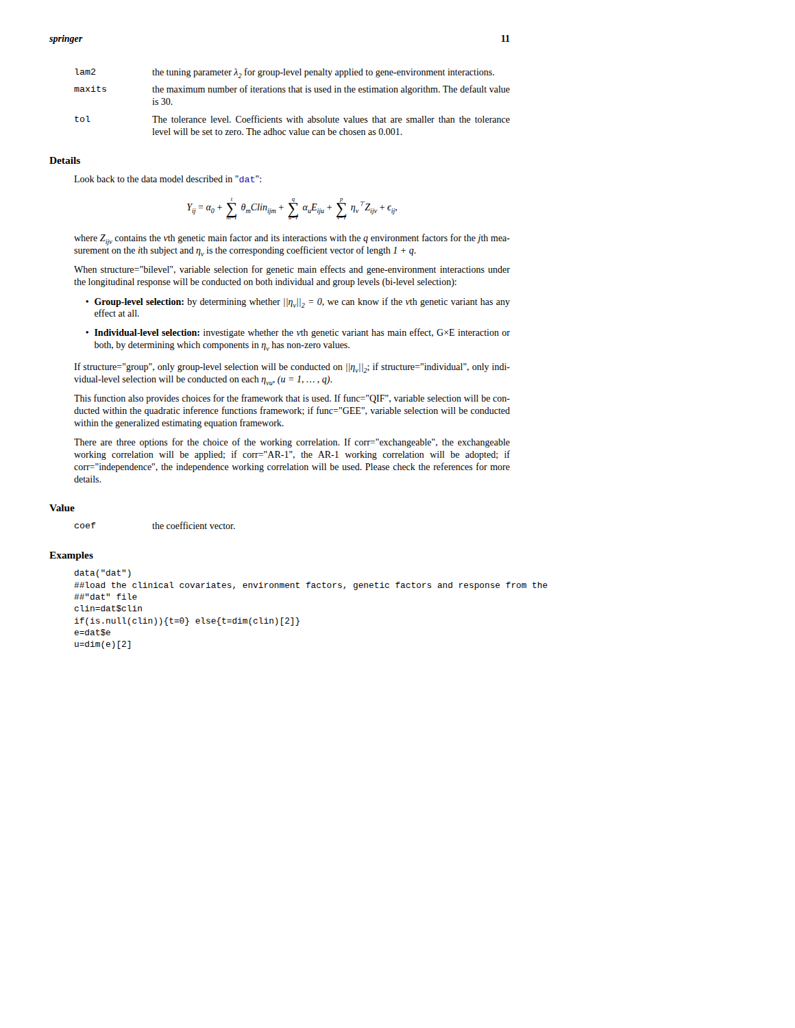springer 11
lam2
the tuning parameter λ2 for group-level penalty applied to gene-environment interactions.
maxits
the maximum number of iterations that is used in the estimation algorithm. The default value is 30.
tol
The tolerance level. Coefficients with absolute values that are smaller than the tolerance level will be set to zero. The adhoc value can be chosen as 0.001.
Details
Look back to the data model described in "dat":
Yij = α0 + t∑m=1 θmClinijm + q∑u=1 αuEiju + p∑v=1 ηv⊤Zijv + ϵij,
where Zijv contains the vth genetic main factor and its interactions with the q environment factors for the jth measurement on the ith subject and ηv is the corresponding coefficient vector of length 1 + q.
When structure="bilevel", variable selection for genetic main effects and gene-environment interactions under the longitudinal response will be conducted on both individual and group levels (bi-level selection):
Group-level selection: by determining whether ||ηv||2 = 0, we can know if the vth genetic variant has any effect at all.
Individual-level selection: investigate whether the vth genetic variant has main effect, G×E interaction or both, by determining which components in ηv has non-zero values.
If structure="group", only group-level selection will be conducted on ||ηv||2; if structure="individual", only individual-level selection will be conducted on each ηvu, (u = 1, … , q).
This function also provides choices for the framework that is used. If func="QIF", variable selection will be conducted within the quadratic inference functions framework; if func="GEE", variable selection will be conducted within the generalized estimating equation framework.
There are three options for the choice of the working correlation. If corr="exchangeable", the exchangeable working correlation will be applied; if corr="AR-1", the AR-1 working correlation will be adopted; if corr="independence", the independence working correlation will be used. Please check the references for more details.
Value
coef
the coefficient vector.
Examples
data("dat")
##load the clinical covariates, environment factors, genetic factors and response from the
##"dat" file
clin=dat$clin
if(is.null(clin)){t=0} else{t=dim(clin)[2]}
e=dat$e
u=dim(e)[2]